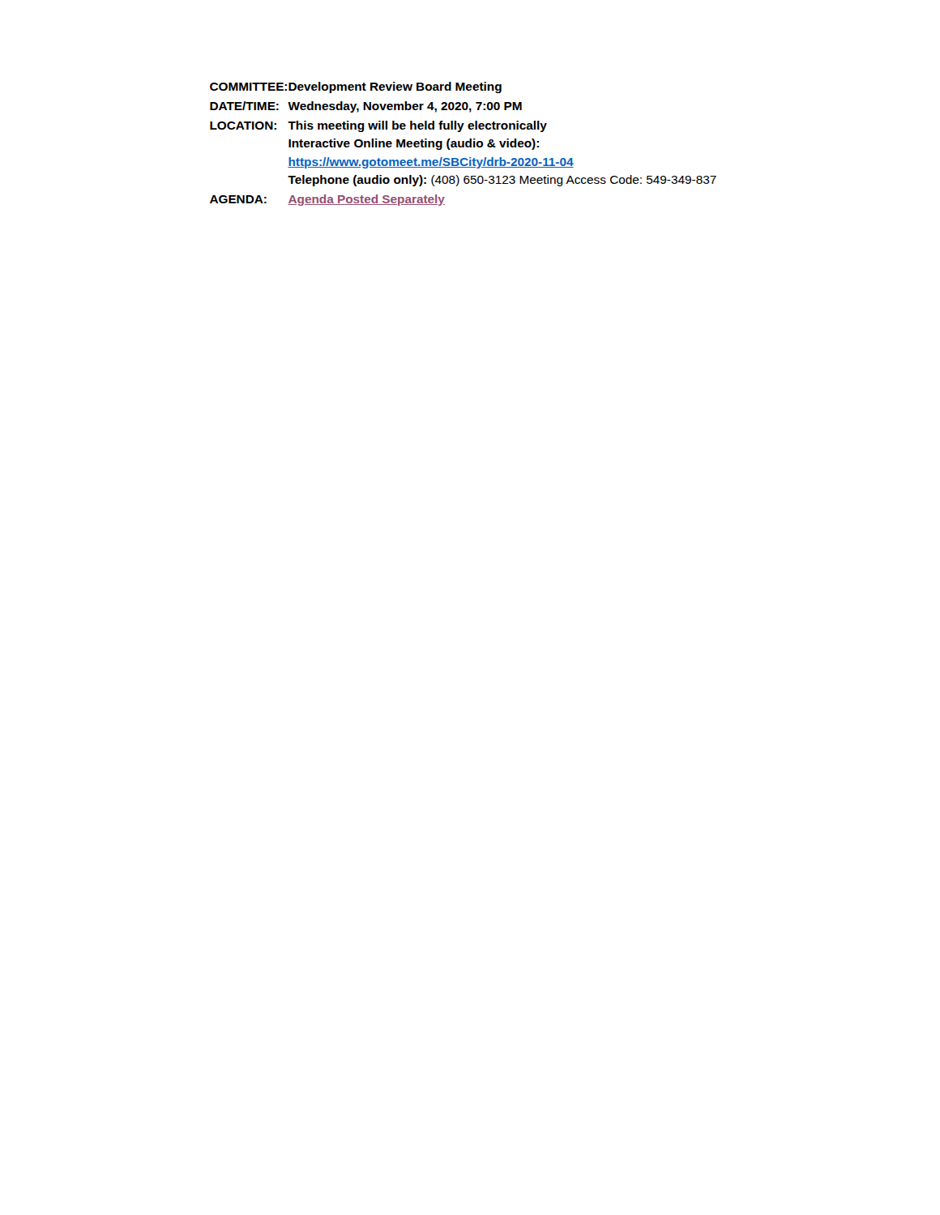| COMMITTEE: | Development Review Board Meeting |
| DATE/TIME: | Wednesday, November 4, 2020, 7:00 PM |
| LOCATION: | This meeting will be held fully electronically Interactive Online Meeting (audio & video): https://www.gotomeet.me/SBCity/drb-2020-11-04 Telephone (audio only): (408) 650-3123 Meeting Access Code: 549-349-837 |
| AGENDA: | Agenda Posted Separately |